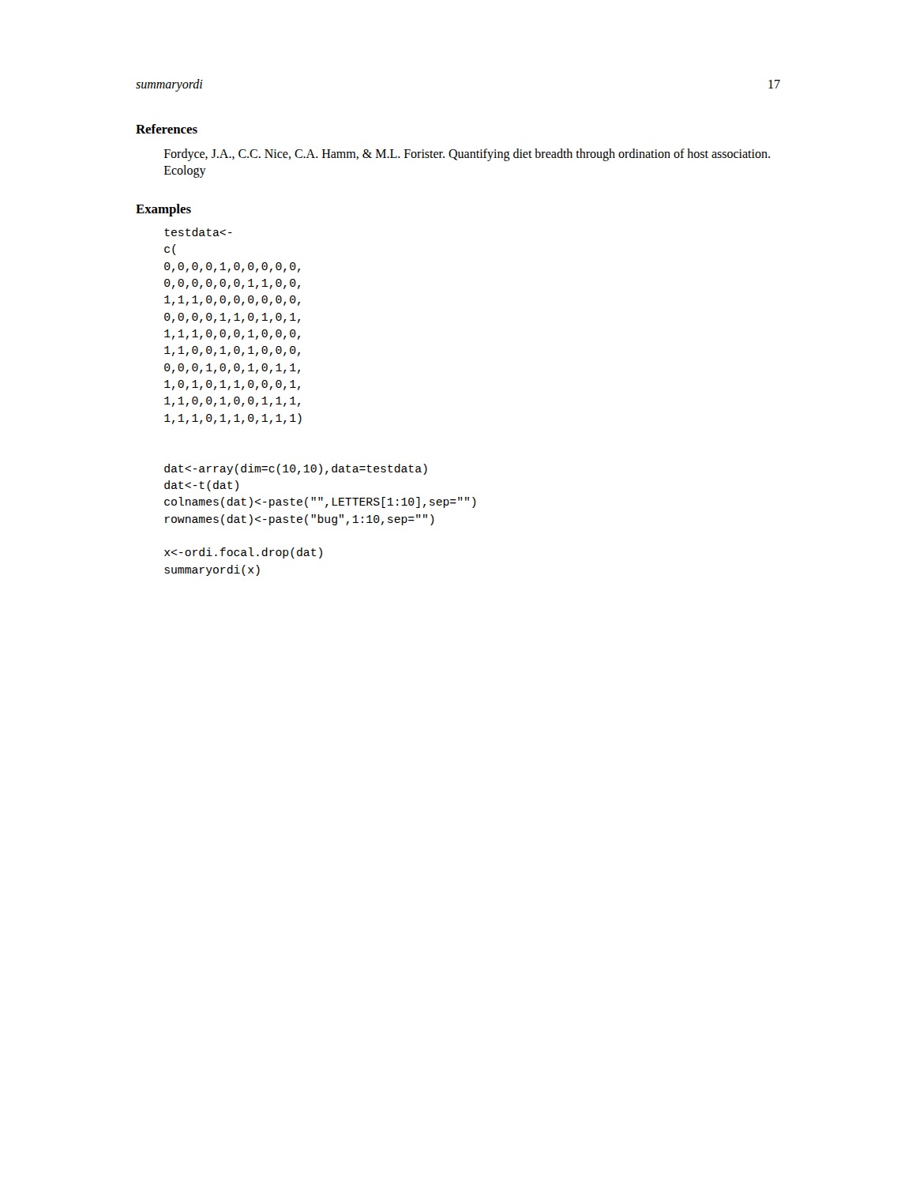summaryordi 17
References
Fordyce, J.A., C.C. Nice, C.A. Hamm, & M.L. Forister. Quantifying diet breadth through ordination of host association. Ecology
Examples
testdata<-
c(
0,0,0,0,1,0,0,0,0,0,
0,0,0,0,0,0,1,1,0,0,
1,1,1,0,0,0,0,0,0,0,
0,0,0,0,1,1,0,1,0,1,
1,1,1,0,0,0,1,0,0,0,
1,1,0,0,1,0,1,0,0,0,
0,0,0,1,0,0,1,0,1,1,
1,0,1,0,1,1,0,0,0,1,
1,1,0,0,1,0,0,1,1,1,
1,1,1,0,1,1,0,1,1,1)


dat<-array(dim=c(10,10),data=testdata)
dat<-t(dat)
colnames(dat)<-paste("",LETTERS[1:10],sep="")
rownames(dat)<-paste("bug",1:10,sep="")

x<-ordi.focal.drop(dat)
summaryordi(x)